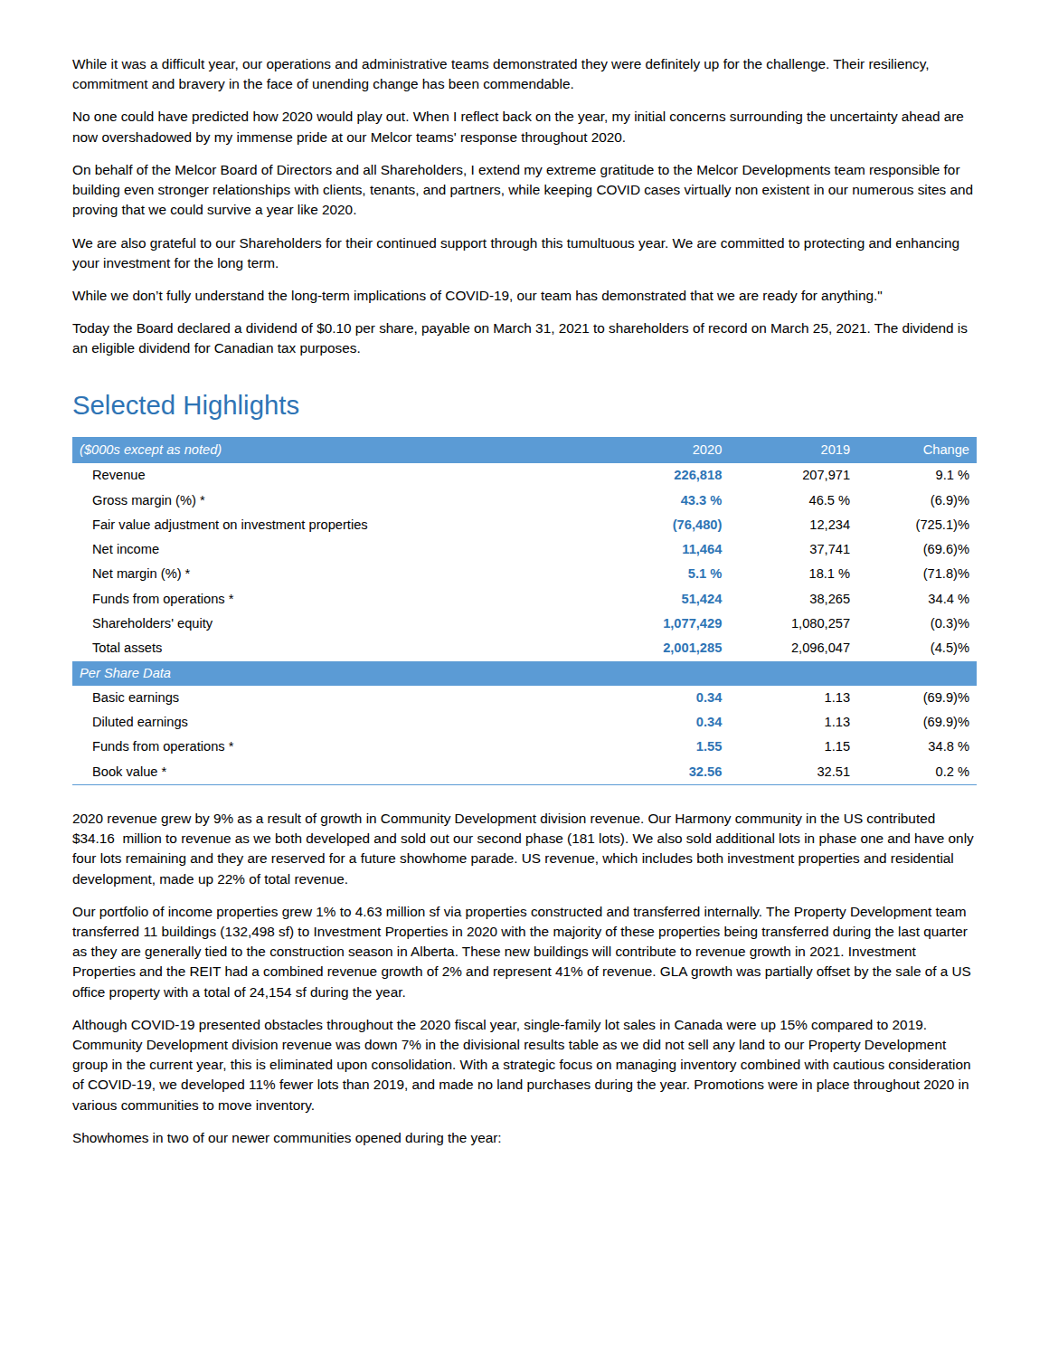While it was a difficult year, our operations and administrative teams demonstrated they were definitely up for the challenge. Their resiliency, commitment and bravery in the face of unending change has been commendable.
No one could have predicted how 2020 would play out. When I reflect back on the year, my initial concerns surrounding the uncertainty ahead are now overshadowed by my immense pride at our Melcor teams' response throughout 2020.
On behalf of the Melcor Board of Directors and all Shareholders, I extend my extreme gratitude to the Melcor Developments team responsible for building even stronger relationships with clients, tenants, and partners, while keeping COVID cases virtually non existent in our numerous sites and proving that we could survive a year like 2020.
We are also grateful to our Shareholders for their continued support through this tumultuous year. We are committed to protecting and enhancing your investment for the long term.
While we don’t fully understand the long-term implications of COVID-19, our team has demonstrated that we are ready for anything."
Today the Board declared a dividend of $0.10 per share, payable on March 31, 2021 to shareholders of record on March 25, 2021. The dividend is an eligible dividend for Canadian tax purposes.
Selected Highlights
| ($000s except as noted) | 2020 | 2019 | Change |
| --- | --- | --- | --- |
| Revenue | 226,818 | 207,971 | 9.1 % |
| Gross margin (%) * | 43.3 % | 46.5 % | (6.9)% |
| Fair value adjustment on investment properties | (76,480) | 12,234 | (725.1)% |
| Net income | 11,464 | 37,741 | (69.6)% |
| Net margin (%) * | 5.1 % | 18.1 % | (71.8)% |
| Funds from operations * | 51,424 | 38,265 | 34.4 % |
| Shareholders' equity | 1,077,429 | 1,080,257 | (0.3)% |
| Total assets | 2,001,285 | 2,096,047 | (4.5)% |
| Per Share Data |
| Basic earnings | 0.34 | 1.13 | (69.9)% |
| Diluted earnings | 0.34 | 1.13 | (69.9)% |
| Funds from operations * | 1.55 | 1.15 | 34.8 % |
| Book value * | 32.56 | 32.51 | 0.2 % |
2020 revenue grew by 9% as a result of growth in Community Development division revenue. Our Harmony community in the US contributed $34.16 million to revenue as we both developed and sold out our second phase (181 lots). We also sold additional lots in phase one and have only four lots remaining and they are reserved for a future showhome parade. US revenue, which includes both investment properties and residential development, made up 22% of total revenue.
Our portfolio of income properties grew 1% to 4.63 million sf via properties constructed and transferred internally. The Property Development team transferred 11 buildings (132,498 sf) to Investment Properties in 2020 with the majority of these properties being transferred during the last quarter as they are generally tied to the construction season in Alberta. These new buildings will contribute to revenue growth in 2021. Investment Properties and the REIT had a combined revenue growth of 2% and represent 41% of revenue. GLA growth was partially offset by the sale of a US office property with a total of 24,154 sf during the year.
Although COVID-19 presented obstacles throughout the 2020 fiscal year, single-family lot sales in Canada were up 15% compared to 2019. Community Development division revenue was down 7% in the divisional results table as we did not sell any land to our Property Development group in the current year, this is eliminated upon consolidation. With a strategic focus on managing inventory combined with cautious consideration of COVID-19, we developed 11% fewer lots than 2019, and made no land purchases during the year. Promotions were in place throughout 2020 in various communities to move inventory.
Showhomes in two of our newer communities opened during the year: